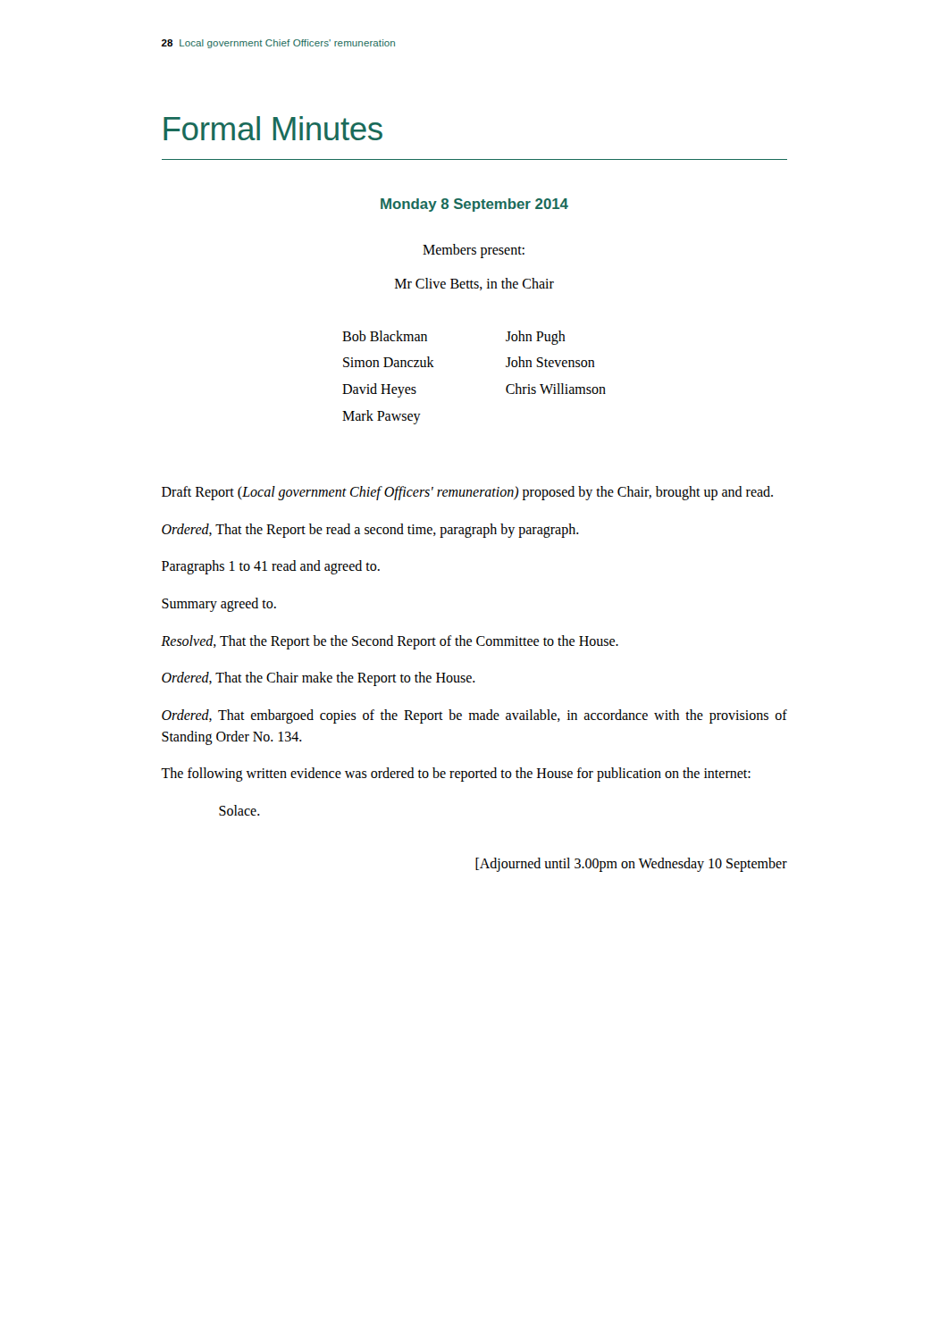28 Local government Chief Officers' remuneration
Formal Minutes
Monday 8 September 2014
Members present:
Mr Clive Betts, in the Chair
Bob Blackman
Simon Danczuk
David Heyes
Mark Pawsey
John Pugh
John Stevenson
Chris Williamson
Draft Report (Local government Chief Officers' remuneration) proposed by the Chair, brought up and read.
Ordered, That the Report be read a second time, paragraph by paragraph.
Paragraphs 1 to 41 read and agreed to.
Summary agreed to.
Resolved, That the Report be the Second Report of the Committee to the House.
Ordered, That the Chair make the Report to the House.
Ordered, That embargoed copies of the Report be made available, in accordance with the provisions of Standing Order No. 134.
The following written evidence was ordered to be reported to the House for publication on the internet:
Solace.
[Adjourned until 3.00pm on Wednesday 10 September